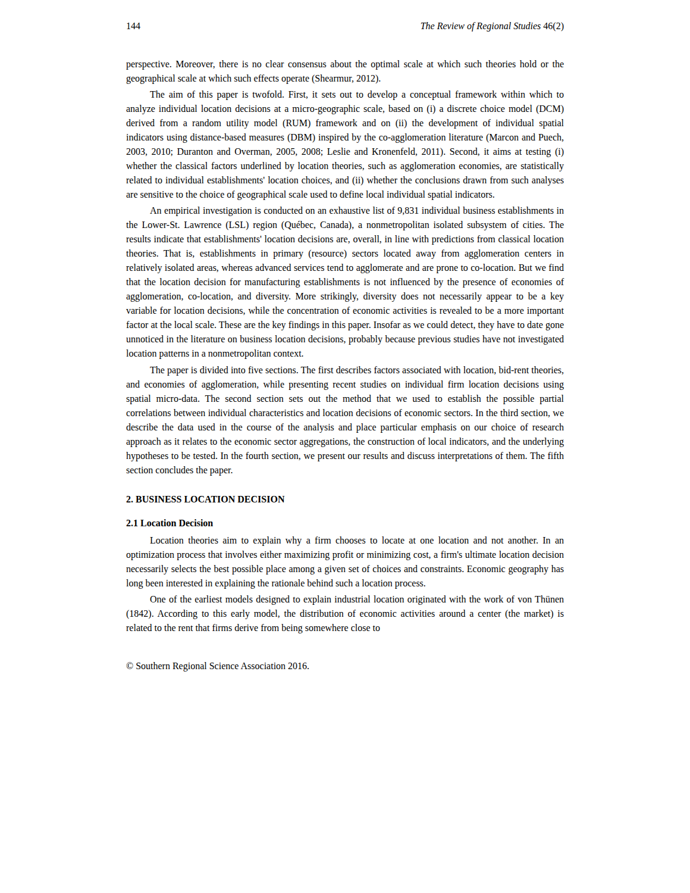144 The Review of Regional Studies 46(2)
perspective. Moreover, there is no clear consensus about the optimal scale at which such theories hold or the geographical scale at which such effects operate (Shearmur, 2012).
The aim of this paper is twofold. First, it sets out to develop a conceptual framework within which to analyze individual location decisions at a micro-geographic scale, based on (i) a discrete choice model (DCM) derived from a random utility model (RUM) framework and on (ii) the development of individual spatial indicators using distance-based measures (DBM) inspired by the co-agglomeration literature (Marcon and Puech, 2003, 2010; Duranton and Overman, 2005, 2008; Leslie and Kronenfeld, 2011). Second, it aims at testing (i) whether the classical factors underlined by location theories, such as agglomeration economies, are statistically related to individual establishments' location choices, and (ii) whether the conclusions drawn from such analyses are sensitive to the choice of geographical scale used to define local individual spatial indicators.
An empirical investigation is conducted on an exhaustive list of 9,831 individual business establishments in the Lower-St. Lawrence (LSL) region (Québec, Canada), a nonmetropolitan isolated subsystem of cities. The results indicate that establishments' location decisions are, overall, in line with predictions from classical location theories. That is, establishments in primary (resource) sectors located away from agglomeration centers in relatively isolated areas, whereas advanced services tend to agglomerate and are prone to co-location. But we find that the location decision for manufacturing establishments is not influenced by the presence of economies of agglomeration, co-location, and diversity. More strikingly, diversity does not necessarily appear to be a key variable for location decisions, while the concentration of economic activities is revealed to be a more important factor at the local scale. These are the key findings in this paper. Insofar as we could detect, they have to date gone unnoticed in the literature on business location decisions, probably because previous studies have not investigated location patterns in a nonmetropolitan context.
The paper is divided into five sections. The first describes factors associated with location, bid-rent theories, and economies of agglomeration, while presenting recent studies on individual firm location decisions using spatial micro-data. The second section sets out the method that we used to establish the possible partial correlations between individual characteristics and location decisions of economic sectors. In the third section, we describe the data used in the course of the analysis and place particular emphasis on our choice of research approach as it relates to the economic sector aggregations, the construction of local indicators, and the underlying hypotheses to be tested. In the fourth section, we present our results and discuss interpretations of them. The fifth section concludes the paper.
2. BUSINESS LOCATION DECISION
2.1 Location Decision
Location theories aim to explain why a firm chooses to locate at one location and not another. In an optimization process that involves either maximizing profit or minimizing cost, a firm's ultimate location decision necessarily selects the best possible place among a given set of choices and constraints. Economic geography has long been interested in explaining the rationale behind such a location process.
One of the earliest models designed to explain industrial location originated with the work of von Thünen (1842). According to this early model, the distribution of economic activities around a center (the market) is related to the rent that firms derive from being somewhere close to
© Southern Regional Science Association 2016.